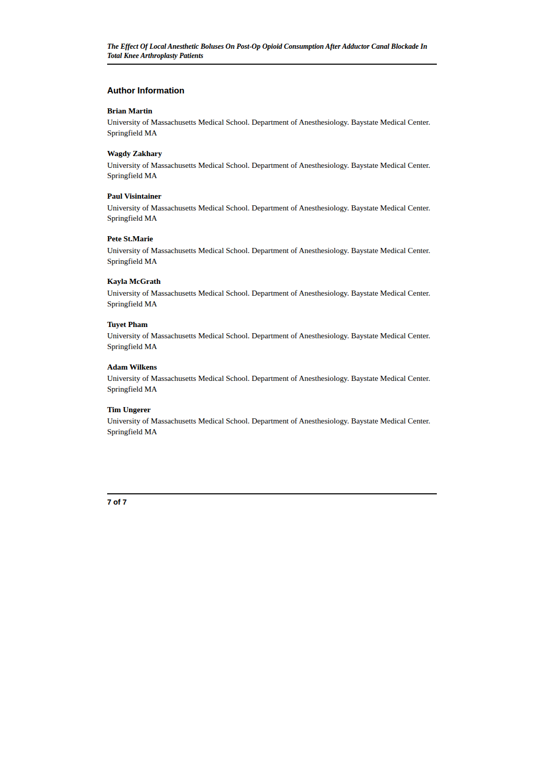The Effect Of Local Anesthetic Boluses On Post-Op Opioid Consumption After Adductor Canal Blockade In Total Knee Arthroplasty Patients
Author Information
Brian Martin
University of Massachusetts Medical School. Department of Anesthesiology. Baystate Medical Center. Springfield MA
Wagdy Zakhary
University of Massachusetts Medical School. Department of Anesthesiology. Baystate Medical Center. Springfield MA
Paul Visintainer
University of Massachusetts Medical School. Department of Anesthesiology. Baystate Medical Center. Springfield MA
Pete St.Marie
University of Massachusetts Medical School. Department of Anesthesiology. Baystate Medical Center. Springfield MA
Kayla McGrath
University of Massachusetts Medical School. Department of Anesthesiology. Baystate Medical Center. Springfield MA
Tuyet Pham
University of Massachusetts Medical School. Department of Anesthesiology. Baystate Medical Center. Springfield MA
Adam Wilkens
University of Massachusetts Medical School. Department of Anesthesiology. Baystate Medical Center. Springfield MA
Tim Ungerer
University of Massachusetts Medical School. Department of Anesthesiology. Baystate Medical Center. Springfield MA
7 of 7